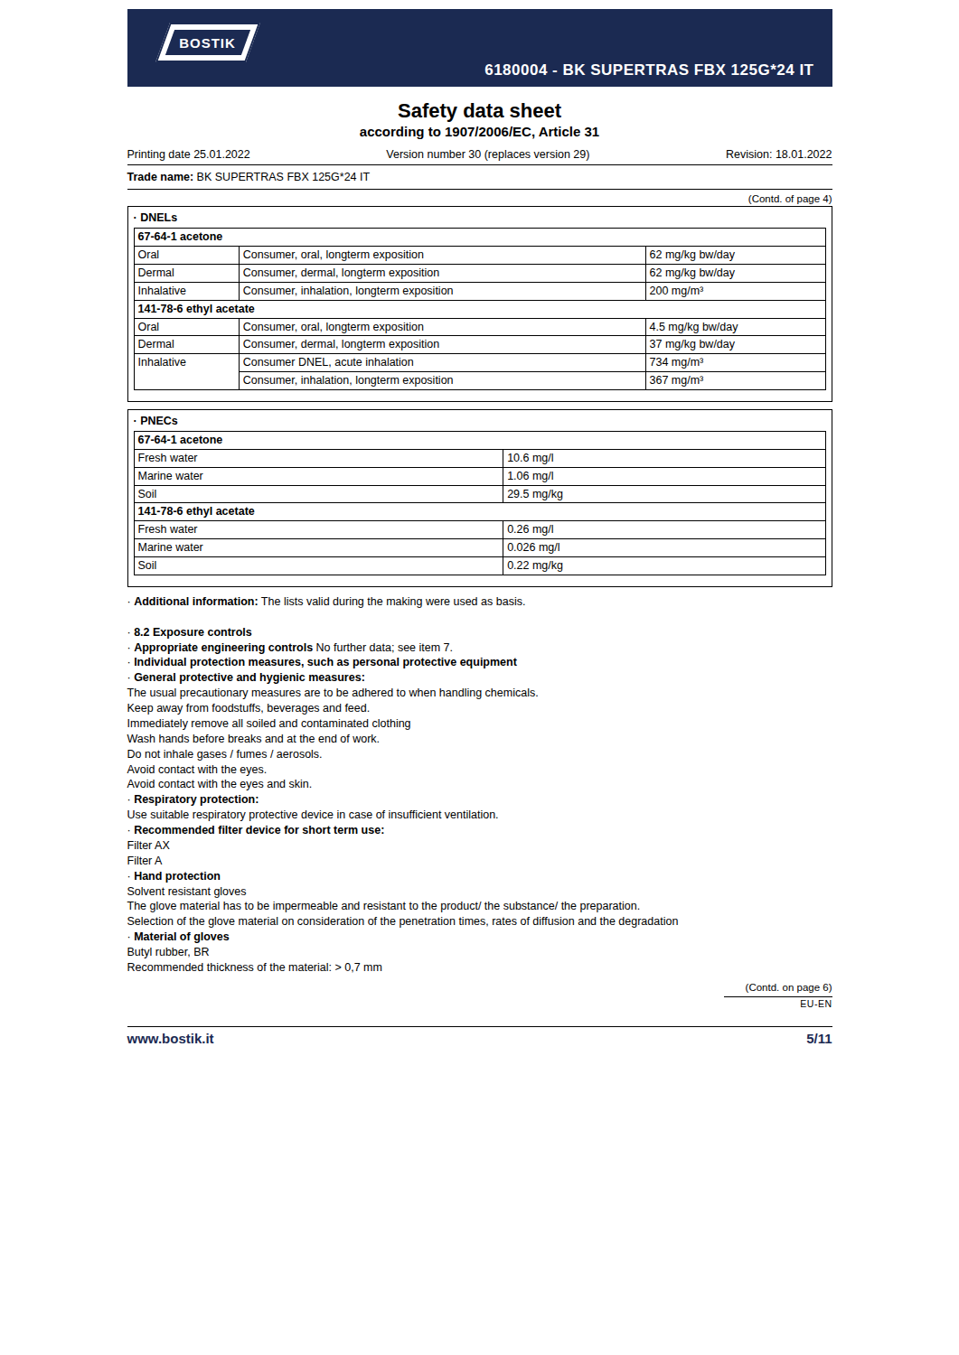BOSTIK
6180004 - BK SUPERTRAS FBX 125G*24 IT
Safety data sheet
according to 1907/2006/EC, Article 31
Printing date 25.01.2022
Version number 30 (replaces version 29)
Revision: 18.01.2022
Trade name: BK SUPERTRAS FBX 125G*24 IT
(Contd. of page 4)
· DNELs
| 67-64-1 acetone |
| Oral | Consumer, oral, longterm exposition | 62 mg/kg bw/day |
| Dermal | Consumer, dermal, longterm exposition | 62 mg/kg bw/day |
| Inhalative | Consumer, inhalation, longterm exposition | 200 mg/m³ |
| 141-78-6 ethyl acetate |
| Oral | Consumer, oral, longterm exposition | 4.5 mg/kg bw/day |
| Dermal | Consumer, dermal, longterm exposition | 37 mg/kg bw/day |
| Inhalative | Consumer DNEL, acute inhalation | 734 mg/m³ |
| Consumer, inhalation, longterm exposition | 367 mg/m³ |
· PNECs
| 67-64-1 acetone |
| Fresh water | 10.6 mg/l |
| Marine water | 1.06 mg/l |
| Soil | 29.5 mg/kg |
| 141-78-6 ethyl acetate |
| Fresh water | 0.26 mg/l |
| Marine water | 0.026 mg/l |
| Soil | 0.22 mg/kg |
· Additional information: The lists valid during the making were used as basis.
· 8.2 Exposure controls
· Appropriate engineering controls No further data; see item 7.
· Individual protection measures, such as personal protective equipment
· General protective and hygienic measures:
The usual precautionary measures are to be adhered to when handling chemicals.
Keep away from foodstuffs, beverages and feed.
Immediately remove all soiled and contaminated clothing
Wash hands before breaks and at the end of work.
Do not inhale gases / fumes / aerosols.
Avoid contact with the eyes.
Avoid contact with the eyes and skin.
· Respiratory protection:
Use suitable respiratory protective device in case of insufficient ventilation.
· Recommended filter device for short term use:
Filter AX
Filter A
· Hand protection
Solvent resistant gloves
The glove material has to be impermeable and resistant to the product/ the substance/ the preparation.
Selection of the glove material on consideration of the penetration times, rates of diffusion and the degradation
· Material of gloves
Butyl rubber, BR
Recommended thickness of the material: > 0,7 mm
(Contd. on page 6)
EU-EN
www.bostik.it
5/11